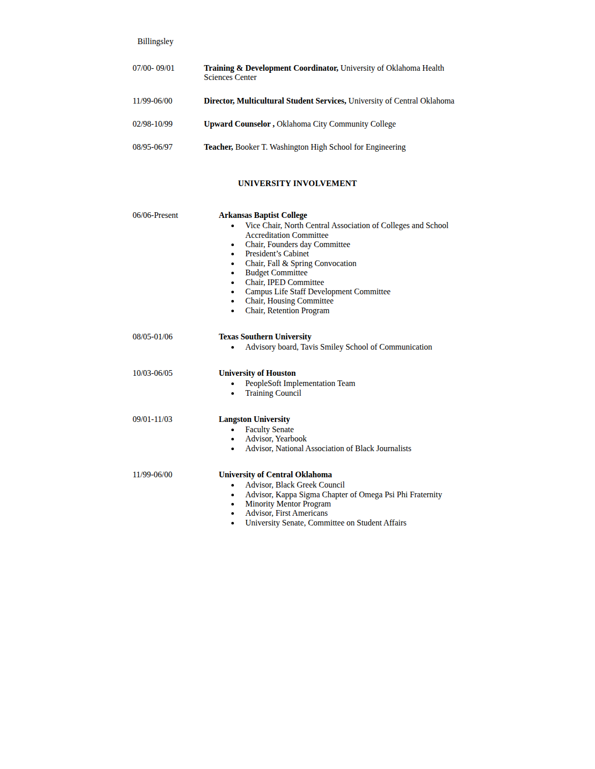Billingsley
| 07/00- 09/01 | Training & Development Coordinator, University of Oklahoma Health Sciences Center |
| 11/99-06/00 | Director, Multicultural Student Services, University of Central Oklahoma |
| 02/98-10/99 | Upward Counselor , Oklahoma City Community College |
| 08/95-06/97 | Teacher, Booker T. Washington High School for Engineering |
UNIVERSITY INVOLVEMENT
| 06/06-Present | Arkansas Baptist College Vice Chair, North Central Association of Colleges and School Accreditation Committee Chair, Founders day Committee President’s Cabinet Chair, Fall & Spring Convocation Budget Committee Chair, IPED Committee Campus Life Staff Development Committee Chair, Housing Committee Chair, Retention Program |
| 08/05-01/06 | Texas Southern University Advisory board, Tavis Smiley School of Communication |
| 10/03-06/05 | University of Houston PeopleSoft Implementation Team Training Council |
| 09/01-11/03 | Langston University Faculty Senate Advisor, Yearbook Advisor, National Association of Black Journalists |
| 11/99-06/00 | University of Central Oklahoma Advisor, Black Greek Council Advisor, Kappa Sigma Chapter of Omega Psi Phi Fraternity Minority Mentor Program Advisor, First Americans University Senate, Committee on Student Affairs |